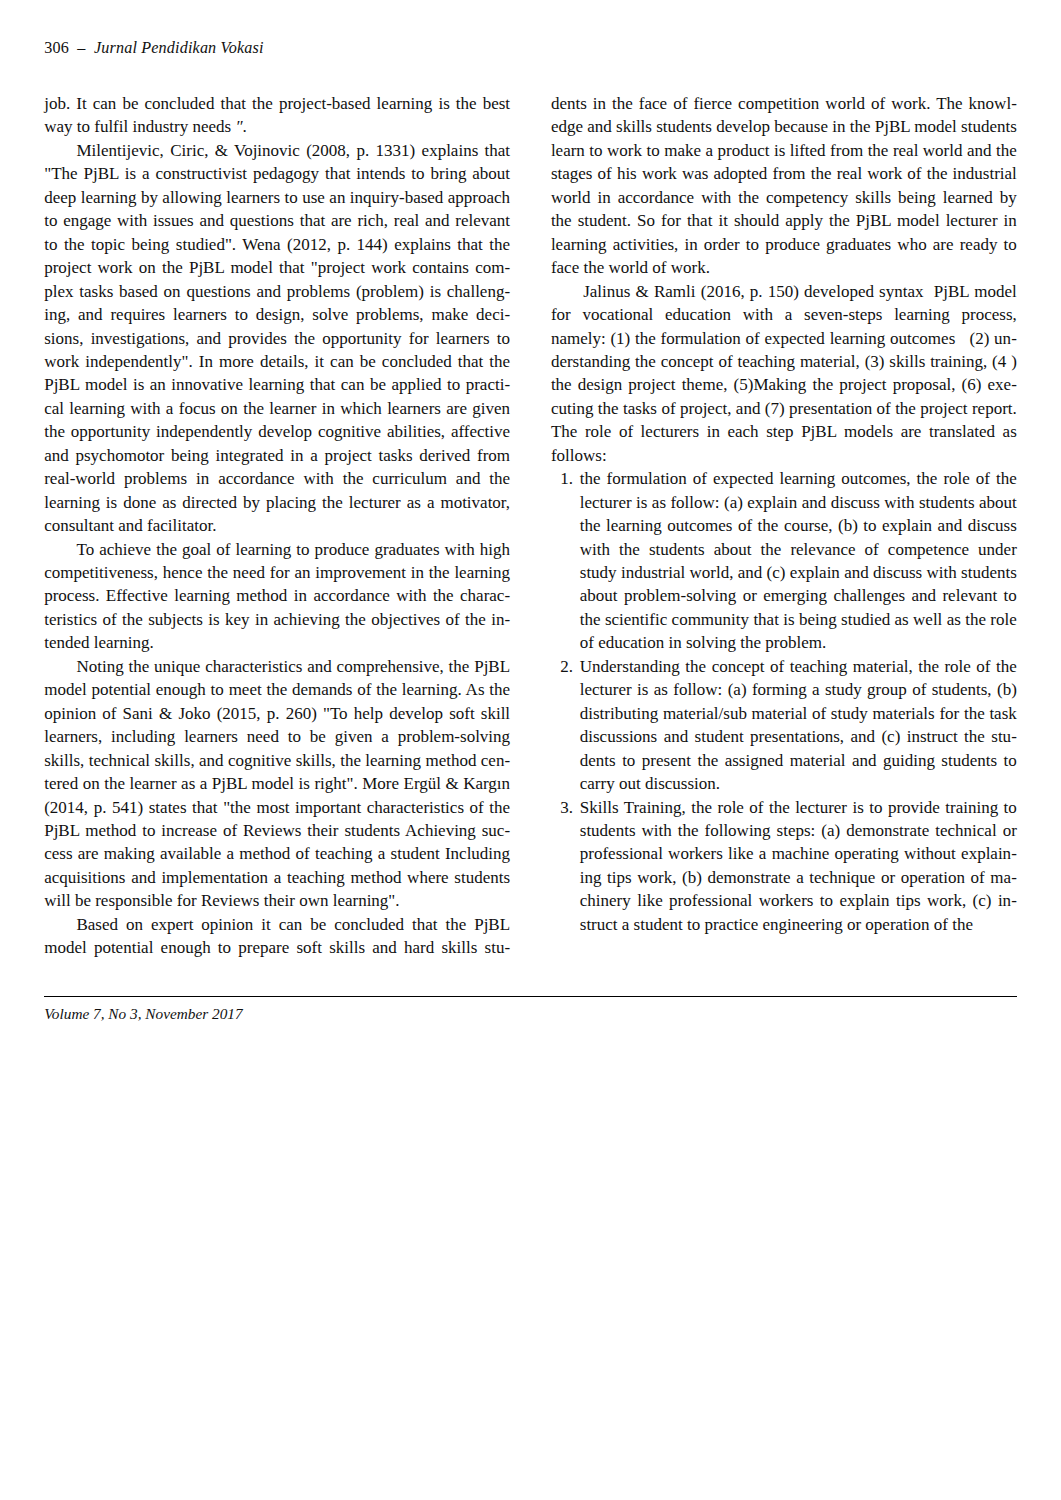306 – Jurnal Pendidikan Vokasi
job. It can be concluded that the project-based learning is the best way to fulfil industry needs ″.
Milentijevic, Ciric, & Vojinovic (2008, p. 1331) explains that "The PjBL is a constructivist pedagogy that intends to bring about deep learning by allowing learners to use an inquiry-based approach to engage with issues and questions that are rich, real and relevant to the topic being studied". Wena (2012, p. 144) explains that the project work on the PjBL model that "project work contains complex tasks based on questions and problems (problem) is challenging, and requires learners to design, solve problems, make decisions, investigations, and provides the opportunity for learners to work independently". In more details, it can be concluded that the PjBL model is an innovative learning that can be applied to practical learning with a focus on the learner in which learners are given the opportunity independently develop cognitive abilities, affective and psychomotor being integrated in a project tasks derived from real-world problems in accordance with the curriculum and the learning is done as directed by placing the lecturer as a motivator, consultant and facilitator.
To achieve the goal of learning to produce graduates with high competitiveness, hence the need for an improvement in the learning process. Effective learning method in accordance with the characteristics of the subjects is key in achieving the objectives of the intended learning.
Noting the unique characteristics and comprehensive, the PjBL model potential enough to meet the demands of the learning. As the opinion of Sani & Joko (2015, p. 260) "To help develop soft skill learners, including learners need to be given a problem-solving skills, technical skills, and cognitive skills, the learning method centered on the learner as a PjBL model is right". More Ergül & Kargın (2014, p. 541) states that "the most important characteristics of the PjBL method to increase of Reviews their students Achieving success are making available a method of teaching a student Including acquisitions and implementation a teaching method where students will be responsible for Reviews their own learning".
Based on expert opinion it can be concluded that the PjBL model potential enough to prepare soft skills and hard skills students in the face of fierce competition world of work. The knowledge and skills students develop because in the PjBL model students learn to work to make a product is lifted from the real world and the stages of his work was adopted from the real work of the industrial world in accordance with the competency skills being learned by the student. So for that it should apply the PjBL model lecturer in learning activities, in order to produce graduates who are ready to face the world of work.
Jalinus & Ramli (2016, p. 150) developed syntax PjBL model for vocational education with a seven-steps learning process, namely: (1) the formulation of expected learning outcomes (2) understanding the concept of teaching material, (3) skills training, (4 ) the design project theme, (5)Making the project proposal, (6) executing the tasks of project, and (7) presentation of the project report. The role of lecturers in each step PjBL models are translated as follows:
the formulation of expected learning outcomes, the role of the lecturer is as follow: (a) explain and discuss with students about the learning outcomes of the course, (b) to explain and discuss with the students about the relevance of competence under study industrial world, and (c) explain and discuss with students about problem-solving or emerging challenges and relevant to the scientific community that is being studied as well as the role of education in solving the problem.
Understanding the concept of teaching material, the role of the lecturer is as follow: (a) forming a study group of students, (b) distributing material/sub material of study materials for the task discussions and student presentations, and (c) instruct the students to present the assigned material and guiding students to carry out discussion.
Skills Training, the role of the lecturer is to provide training to students with the following steps: (a) demonstrate technical or professional workers like a machine operating without explaining tips work, (b) demonstrate a technique or operation of machinery like professional workers to explain tips work, (c) instruct a student to practice engineering or operation of the
Volume 7, No 3, November 2017